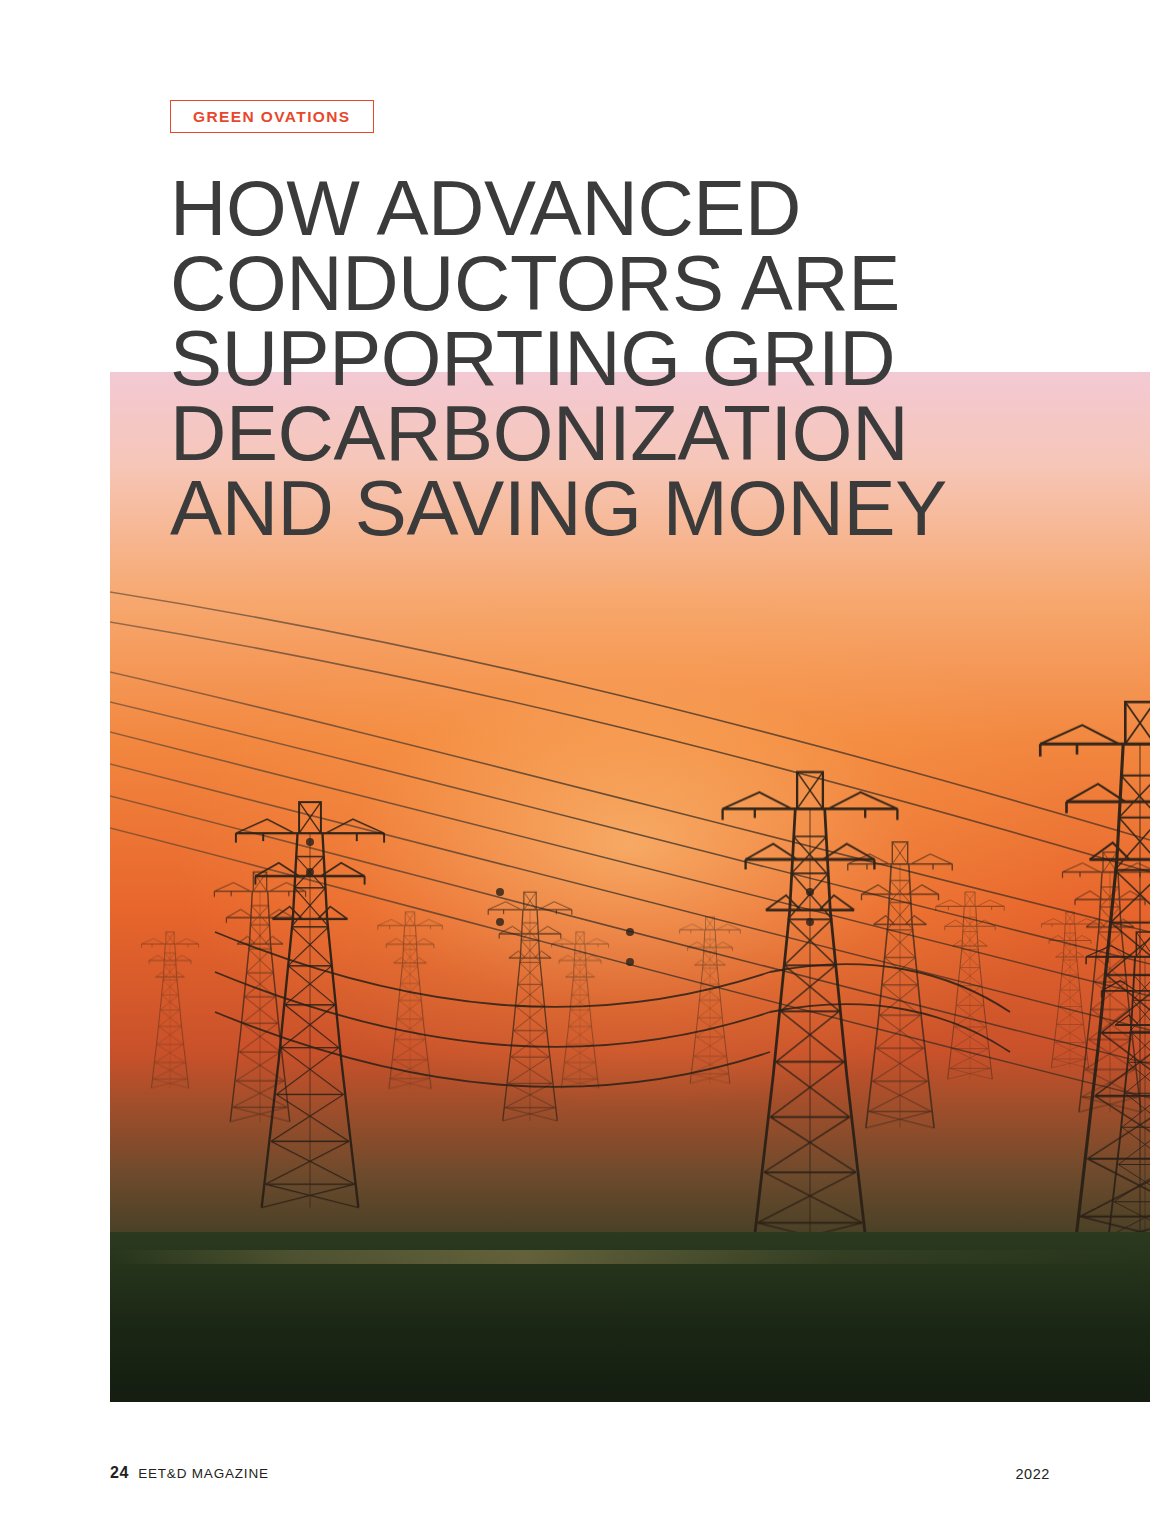Green Ovations
How Advanced Conductors Are Supporting Grid Decarbonization and Saving Money
24 EET&D MAGAZINE
2022